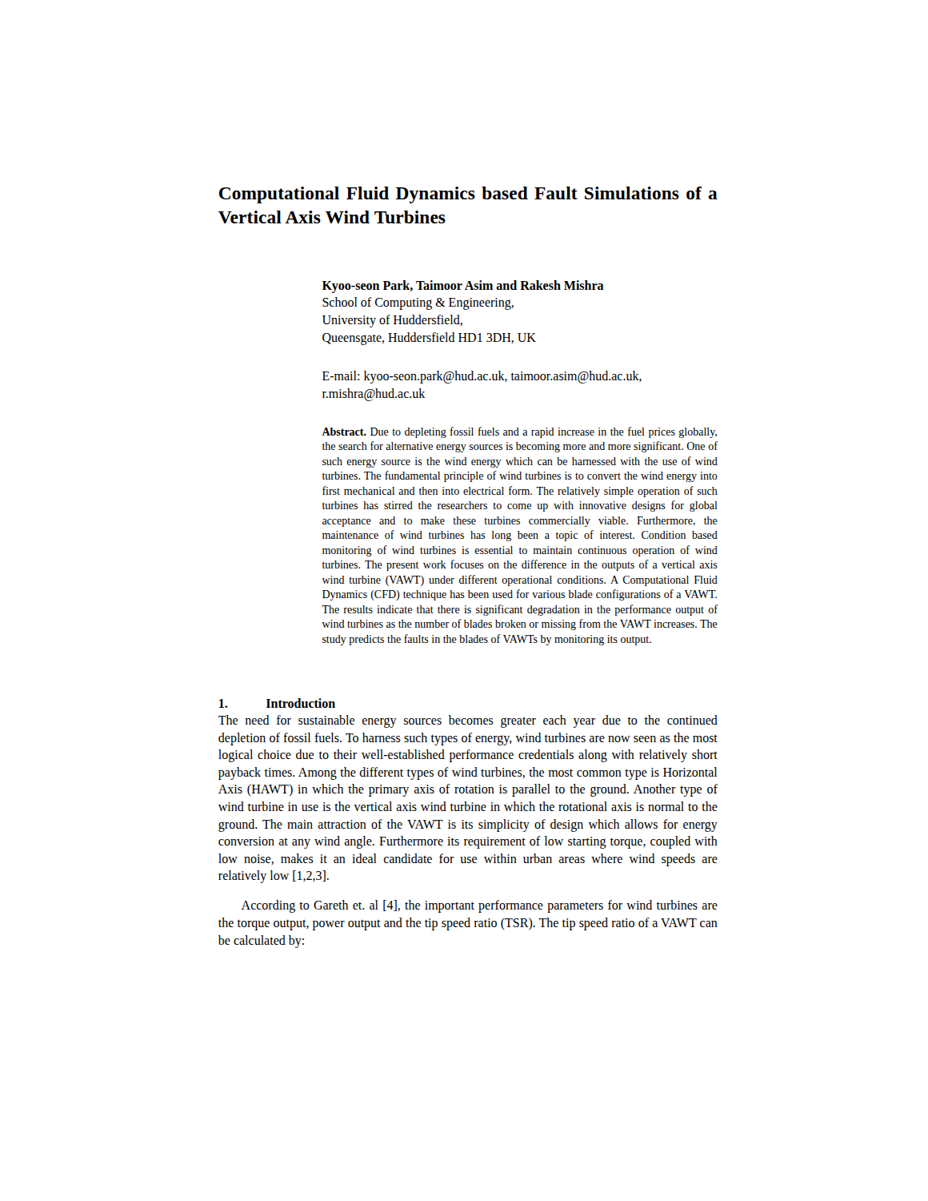Computational Fluid Dynamics based Fault Simulations of a Vertical Axis Wind Turbines
Kyoo-seon Park, Taimoor Asim and Rakesh Mishra
School of Computing & Engineering,
University of Huddersfield,
Queensgate, Huddersfield HD1 3DH, UK
E-mail: kyoo-seon.park@hud.ac.uk, taimoor.asim@hud.ac.uk, r.mishra@hud.ac.uk
Abstract. Due to depleting fossil fuels and a rapid increase in the fuel prices globally, the search for alternative energy sources is becoming more and more significant. One of such energy source is the wind energy which can be harnessed with the use of wind turbines. The fundamental principle of wind turbines is to convert the wind energy into first mechanical and then into electrical form. The relatively simple operation of such turbines has stirred the researchers to come up with innovative designs for global acceptance and to make these turbines commercially viable. Furthermore, the maintenance of wind turbines has long been a topic of interest. Condition based monitoring of wind turbines is essential to maintain continuous operation of wind turbines. The present work focuses on the difference in the outputs of a vertical axis wind turbine (VAWT) under different operational conditions. A Computational Fluid Dynamics (CFD) technique has been used for various blade configurations of a VAWT. The results indicate that there is significant degradation in the performance output of wind turbines as the number of blades broken or missing from the VAWT increases. The study predicts the faults in the blades of VAWTs by monitoring its output.
1. Introduction
The need for sustainable energy sources becomes greater each year due to the continued depletion of fossil fuels. To harness such types of energy, wind turbines are now seen as the most logical choice due to their well-established performance credentials along with relatively short payback times. Among the different types of wind turbines, the most common type is Horizontal Axis (HAWT) in which the primary axis of rotation is parallel to the ground. Another type of wind turbine in use is the vertical axis wind turbine in which the rotational axis is normal to the ground. The main attraction of the VAWT is its simplicity of design which allows for energy conversion at any wind angle. Furthermore its requirement of low starting torque, coupled with low noise, makes it an ideal candidate for use within urban areas where wind speeds are relatively low [1,2,3].
According to Gareth et. al [4], the important performance parameters for wind turbines are the torque output, power output and the tip speed ratio (TSR). The tip speed ratio of a VAWT can be calculated by: